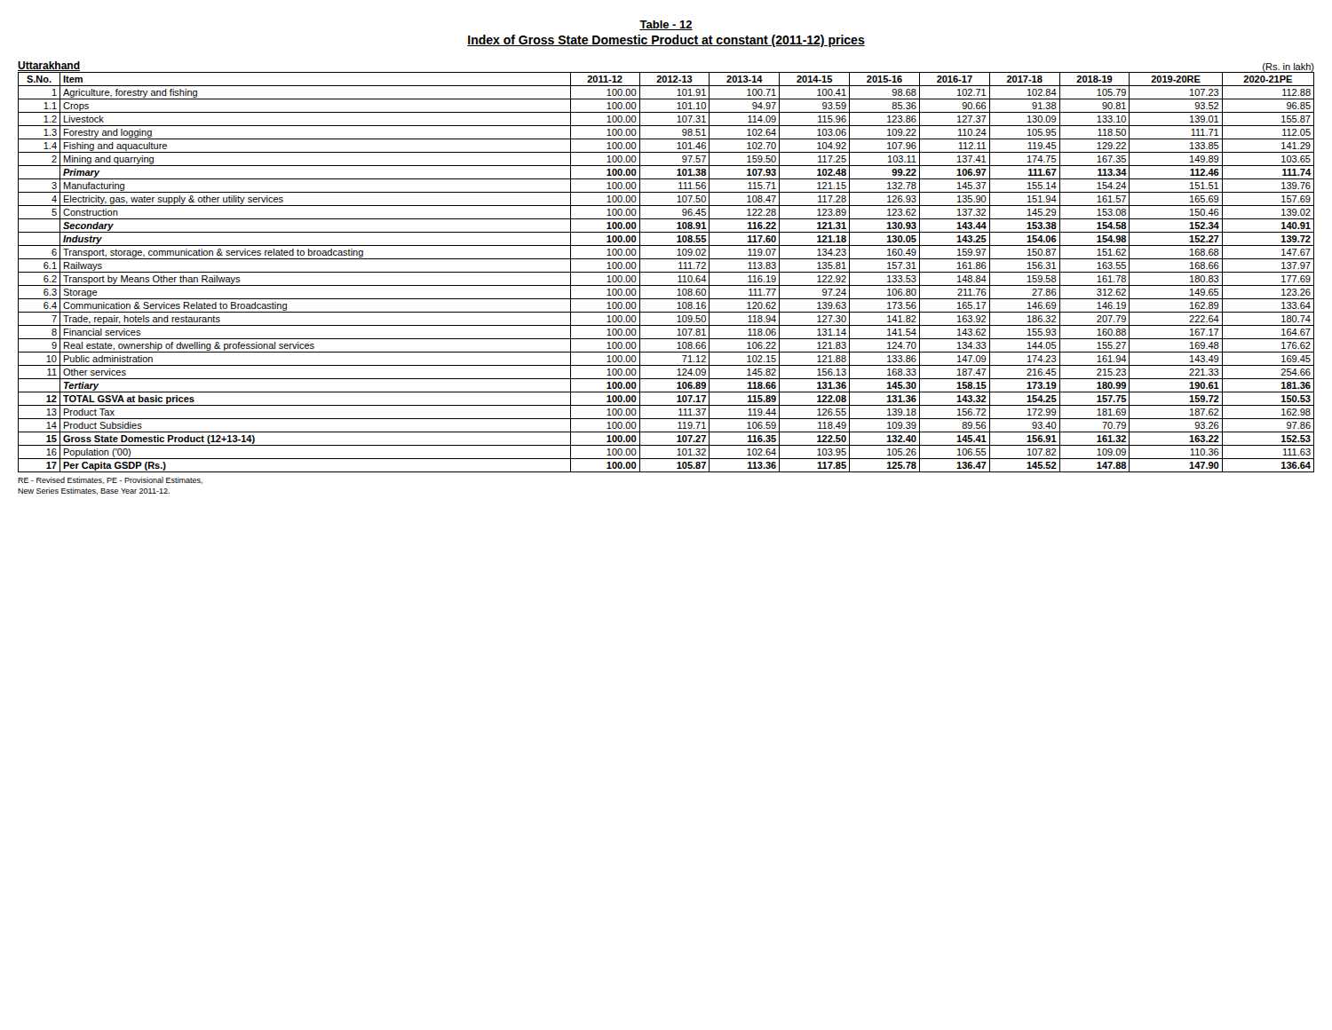Table - 12
Index of Gross State Domestic Product at constant (2011-12) prices
Uttarakhand (Rs. in lakh)
| S.No. | Item | 2011-12 | 2012-13 | 2013-14 | 2014-15 | 2015-16 | 2016-17 | 2017-18 | 2018-19 | 2019-20RE | 2020-21PE |
| --- | --- | --- | --- | --- | --- | --- | --- | --- | --- | --- | --- |
| 1 | Agriculture, forestry and fishing | 100.00 | 101.91 | 100.71 | 100.41 | 98.68 | 102.71 | 102.84 | 105.79 | 107.23 | 112.88 |
| 1.1 | Crops | 100.00 | 101.10 | 94.97 | 93.59 | 85.36 | 90.66 | 91.38 | 90.81 | 93.52 | 96.85 |
| 1.2 | Livestock | 100.00 | 107.31 | 114.09 | 115.96 | 123.86 | 127.37 | 130.09 | 133.10 | 139.01 | 155.87 |
| 1.3 | Forestry and logging | 100.00 | 98.51 | 102.64 | 103.06 | 109.22 | 110.24 | 105.95 | 118.50 | 111.71 | 112.05 |
| 1.4 | Fishing and aquaculture | 100.00 | 101.46 | 102.70 | 104.92 | 107.96 | 112.11 | 119.45 | 129.22 | 133.85 | 141.29 |
| 2 | Mining and quarrying | 100.00 | 97.57 | 159.50 | 117.25 | 103.11 | 137.41 | 174.75 | 167.35 | 149.89 | 103.65 |
| | Primary | 100.00 | 101.38 | 107.93 | 102.48 | 99.22 | 106.97 | 111.67 | 113.34 | 112.46 | 111.74 |
| 3 | Manufacturing | 100.00 | 111.56 | 115.71 | 121.15 | 132.78 | 145.37 | 155.14 | 154.24 | 151.51 | 139.76 |
| 4 | Electricity, gas, water supply & other utility services | 100.00 | 107.50 | 108.47 | 117.28 | 126.93 | 135.90 | 151.94 | 161.57 | 165.69 | 157.69 |
| 5 | Construction | 100.00 | 96.45 | 122.28 | 123.89 | 123.62 | 137.32 | 145.29 | 153.08 | 150.46 | 139.02 |
| | Secondary | 100.00 | 108.91 | 116.22 | 121.31 | 130.93 | 143.44 | 153.38 | 154.58 | 152.34 | 140.91 |
| | Industry | 100.00 | 108.55 | 117.60 | 121.18 | 130.05 | 143.25 | 154.06 | 154.98 | 152.27 | 139.72 |
| 6 | Transport, storage, communication & services related to broadcasting | 100.00 | 109.02 | 119.07 | 134.23 | 160.49 | 159.97 | 150.87 | 151.62 | 168.68 | 147.67 |
| 6.1 | Railways | 100.00 | 111.72 | 113.83 | 135.81 | 157.31 | 161.86 | 156.31 | 163.55 | 168.66 | 137.97 |
| 6.2 | Transport by Means Other than Railways | 100.00 | 110.64 | 116.19 | 122.92 | 133.53 | 148.84 | 159.58 | 161.78 | 180.83 | 177.69 |
| 6.3 | Storage | 100.00 | 108.60 | 111.77 | 97.24 | 106.80 | 211.76 | 27.86 | 312.62 | 149.65 | 123.26 |
| 6.4 | Communication & Services Related to Broadcasting | 100.00 | 108.16 | 120.62 | 139.63 | 173.56 | 165.17 | 146.69 | 146.19 | 162.89 | 133.64 |
| 7 | Trade, repair, hotels and restaurants | 100.00 | 109.50 | 118.94 | 127.30 | 141.82 | 163.92 | 186.32 | 207.79 | 222.64 | 180.74 |
| 8 | Financial services | 100.00 | 107.81 | 118.06 | 131.14 | 141.54 | 143.62 | 155.93 | 160.88 | 167.17 | 164.67 |
| 9 | Real estate, ownership of dwelling & professional services | 100.00 | 108.66 | 106.22 | 121.83 | 124.70 | 134.33 | 144.05 | 155.27 | 169.48 | 176.62 |
| 10 | Public administration | 100.00 | 71.12 | 102.15 | 121.88 | 133.86 | 147.09 | 174.23 | 161.94 | 143.49 | 169.45 |
| 11 | Other services | 100.00 | 124.09 | 145.82 | 156.13 | 168.33 | 187.47 | 216.45 | 215.23 | 221.33 | 254.66 |
| | Tertiary | 100.00 | 106.89 | 118.66 | 131.36 | 145.30 | 158.15 | 173.19 | 180.99 | 190.61 | 181.36 |
| 12 | TOTAL GSVA at basic prices | 100.00 | 107.17 | 115.89 | 122.08 | 131.36 | 143.32 | 154.25 | 157.75 | 159.72 | 150.53 |
| 13 | Product Tax | 100.00 | 111.37 | 119.44 | 126.55 | 139.18 | 156.72 | 172.99 | 181.69 | 187.62 | 162.98 |
| 14 | Product Subsidies | 100.00 | 119.71 | 106.59 | 118.49 | 109.39 | 89.56 | 93.40 | 70.79 | 93.26 | 97.86 |
| 15 | Gross State Domestic Product (12+13-14) | 100.00 | 107.27 | 116.35 | 122.50 | 132.40 | 145.41 | 156.91 | 161.32 | 163.22 | 152.53 |
| 16 | Population ('00) | 100.00 | 101.32 | 102.64 | 103.95 | 105.26 | 106.55 | 107.82 | 109.09 | 110.36 | 111.63 |
| 17 | Per Capita GSDP (Rs.) | 100.00 | 105.87 | 113.36 | 117.85 | 125.78 | 136.47 | 145.52 | 147.88 | 147.90 | 136.64 |
RE - Revised Estimates, PE - Provisional Estimates,
New Series Estimates, Base Year 2011-12.